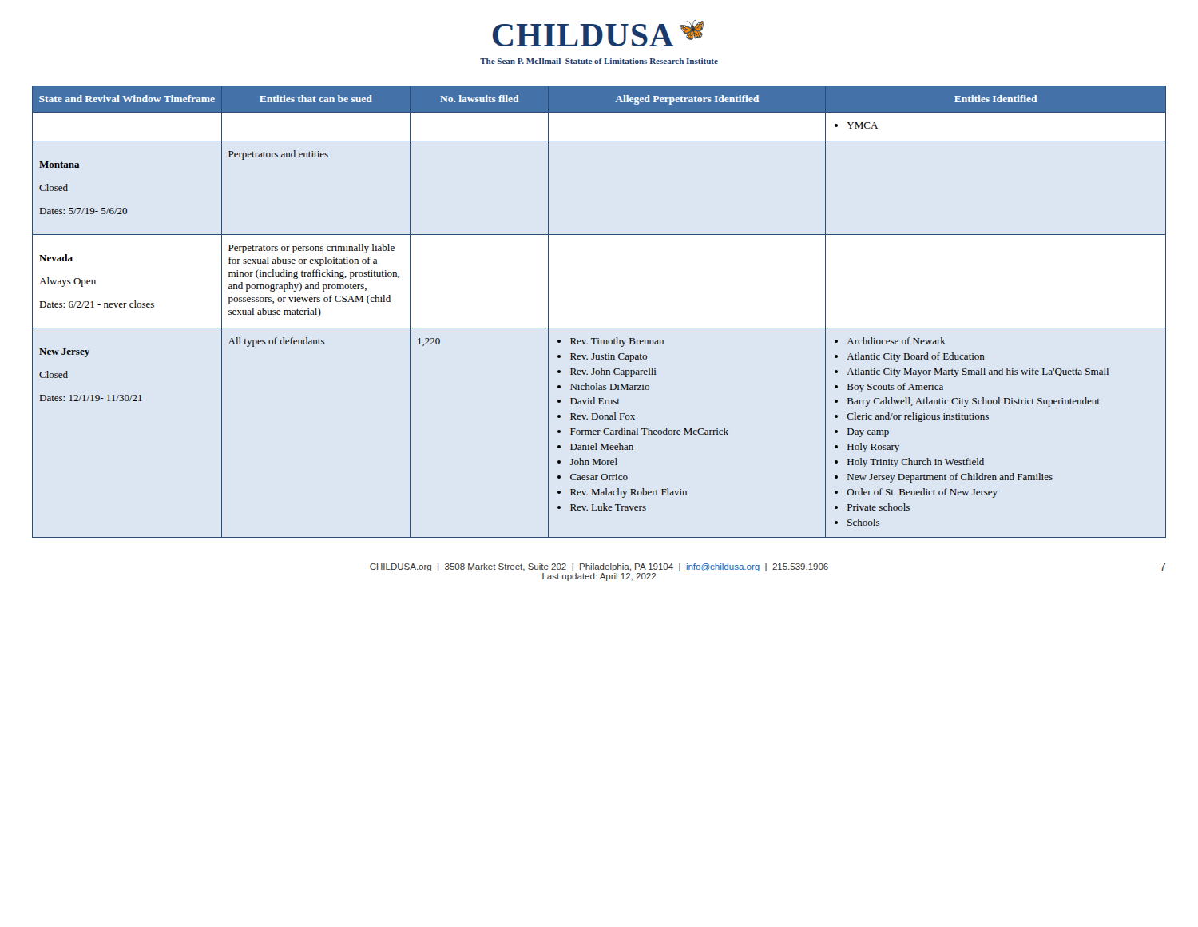CHILDUSA🦋
The Sean P. McIlmail Statute of Limitations Research Institute
| State and Revival Window Timeframe | Entities that can be sued | No. lawsuits filed | Alleged Perpetrators Identified | Entities Identified |
| --- | --- | --- | --- | --- |
| | | | | YMCA |
| Montana Closed Dates: 5/7/19- 5/6/20 | Perpetrators and entities | | | |
| Nevada Always Open Dates: 6/2/21 - never closes | Perpetrators or persons criminally liable for sexual abuse or exploitation of a minor (including trafficking, prostitution, and pornography) and promoters, possessors, or viewers of CSAM (child sexual abuse material) | | | |
| New Jersey Closed Dates: 12/1/19- 11/30/21 | All types of defendants | 1,220 | Rev. Timothy Brennan Rev. Justin Capato Rev. John Capparelli Nicholas DiMarzio David Ernst Rev. Donal Fox Former Cardinal Theodore McCarrick Daniel Meehan John Morel Caesar Orrico Rev. Malachy Robert Flavin Rev. Luke Travers | Archdiocese of Newark Atlantic City Board of Education Atlantic City Mayor Marty Small and his wife La'Quetta Small Boy Scouts of America Barry Caldwell, Atlantic City School District Superintendent Cleric and/or religious institutions Day camp Holy Rosary Holy Trinity Church in Westfield New Jersey Department of Children and Families Order of St. Benedict of New Jersey Private schools Schools |
CHILDUSA.org | 3508 Market Street, Suite 202 | Philadelphia, PA 19104 | info@childusa.org | 215.539.1906
Last updated: April 12, 2022
7